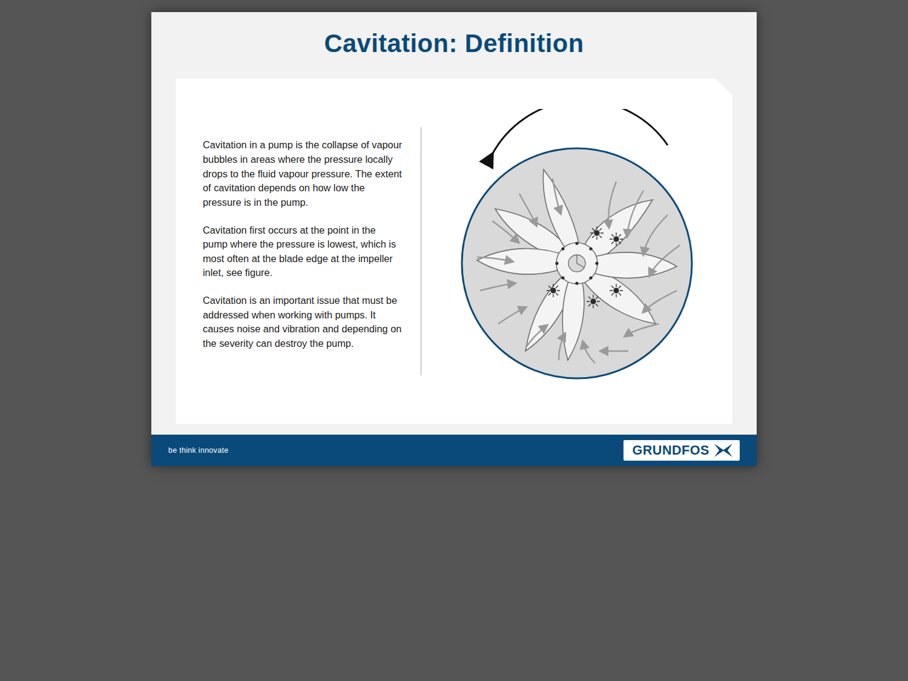Cavitation: Definition
Cavitation in a pump is the collapse of vapour bubbles in areas where the pressure locally drops to the fluid vapour pressure. The extent of cavitation depends on how low the pressure is in the pump.
Cavitation first occurs at the point in the pump where the pressure is lowest, which is most often at the blade edge at the impeller inlet, see figure.
Cavitation is an important issue that must be addressed when working with pumps. It causes noise and vibration and depending on the severity can destroy the pump.
be think innovate GRUNDFOS